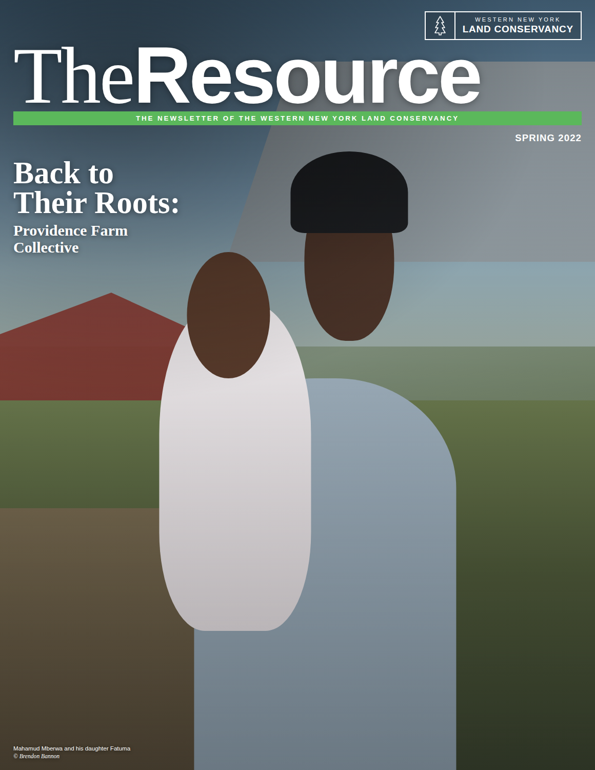WESTERN NEW YORK
LAND CONSERVANCY
The Resource
The Newsletter of the Western New York Land Conservancy
SPRING 2022
Back to
Their Roots:
Providence Farm
Collective
Mahamud Mberwa and his daughter Fatuma
© Brendon Bannon